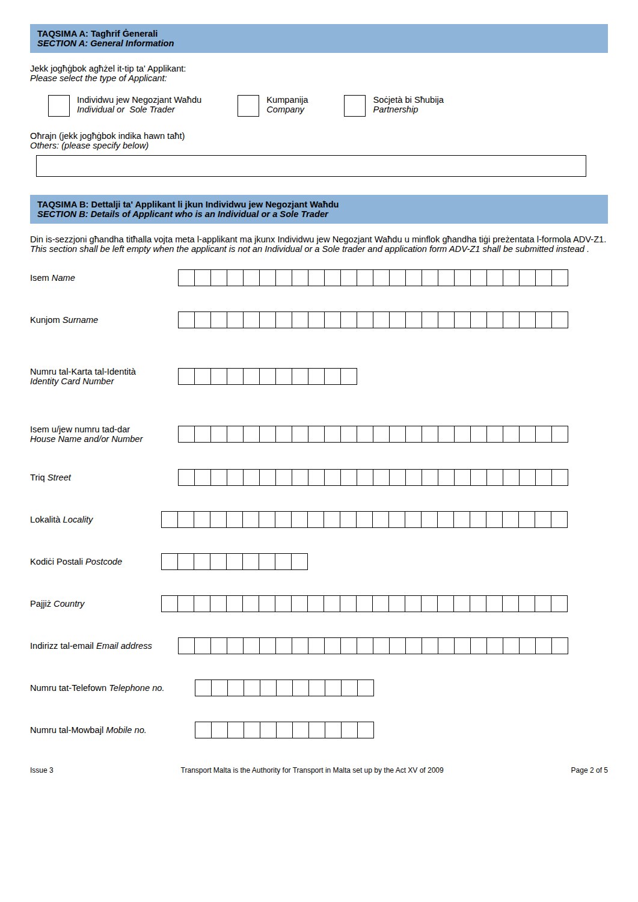TAQSIMA A: Tagħrif Ġenerali SECTION A: General Information
Jekk jogħġbok agħżel it-tip ta' Applikant:
Please select the type of Applicant:
Individwu jew Negozjant Waħdu
Individual or Sole Trader
Kumpanija
Company
Soċjetà bi Sħubija
Partnership
Oħrajn (jekk jogħġbok indika hawn taħt)
Others: (please specify below)
TAQSIMA B: Dettalji ta' Applikant li jkun Individwu jew Negozjant Waħdu SECTION B: Details of Applicant who is an Individual or a Sole Trader
Din is-sezzjoni għandha titħalla vojta meta l-applikant ma jkunx Individwu jew Negozjant Waħdu u minflok għandha tiġi preżentata l-formola ADV-Z1.
This section shall be left empty when the applicant is not an Individual or a Sole trader and application form ADV-Z1 shall be submitted instead .
| Isem Name | |
| Kunjom Surname | |
| Numru tal-Karta tal-Identità Identity Card Number | |
| Isem u/jew numru tad-dar House Name and/or Number | |
| Triq Street | |
| Lokalità Locality | |
| Kodiċi Postali Postcode | |
| Pajjiż Country | |
| Indirizz tal-email Email address | |
| Numru tat-Telefown Telephone no. | |
| Numru tal-Mowbajl Mobile no. | |
Issue 3
Transport Malta is the Authority for Transport in Malta set up by the Act XV of 2009
Page 2 of 5